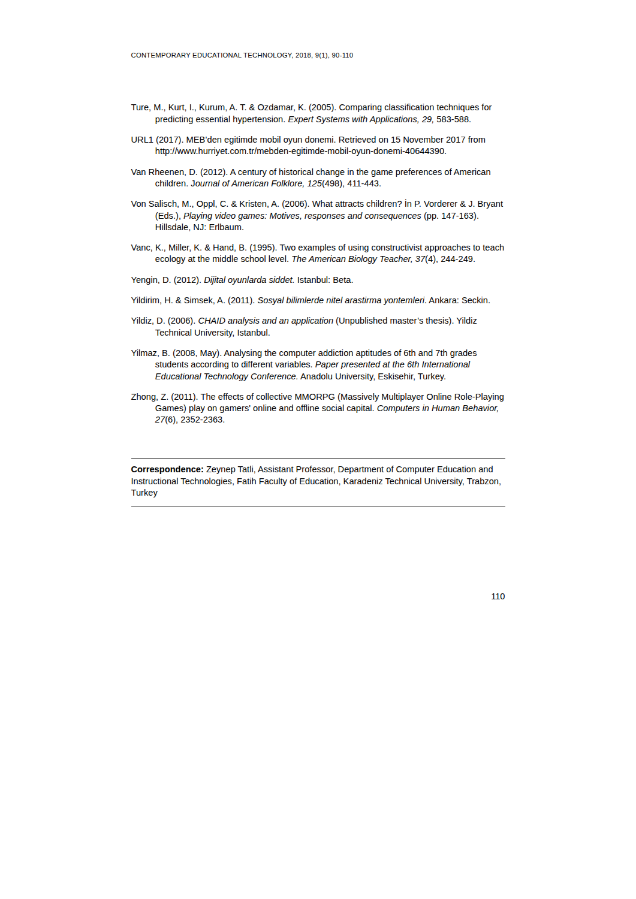CONTEMPORARY EDUCATIONAL TECHNOLOGY, 2018, 9(1), 90-110
Ture, M., Kurt, I., Kurum, A. T. & Ozdamar, K. (2005). Comparing classification techniques for predicting essential hypertension. Expert Systems with Applications, 29, 583-588.
URL1 (2017). MEB’den egitimde mobil oyun donemi. Retrieved on 15 November 2017 from http://www.hurriyet.com.tr/mebden-egitimde-mobil-oyun-donemi-40644390.
Van Rheenen, D. (2012). A century of historical change in the game preferences of American children. Journal of American Folklore, 125(498), 411-443.
Von Salisch, M., Oppl, C. & Kristen, A. (2006). What attracts children? İn P. Vorderer & J. Bryant (Eds.), Playing video games: Motives, responses and consequences (pp. 147-163). Hillsdale, NJ: Erlbaum.
Vanc, K., Miller, K. & Hand, B. (1995). Two examples of using constructivist approaches to teach ecology at the middle school level. The American Biology Teacher, 37(4), 244-249.
Yengin, D. (2012). Dijital oyunlarda siddet. Istanbul: Beta.
Yildirim, H. & Simsek, A. (2011). Sosyal bilimlerde nitel arastirma yontemleri. Ankara: Seckin.
Yildiz, D. (2006). CHAID analysis and an application (Unpublished master’s thesis). Yildiz Technical University, Istanbul.
Yilmaz, B. (2008, May). Analysing the computer addiction aptitudes of 6th and 7th grades students according to different variables. Paper presented at the 6th International Educational Technology Conference. Anadolu University, Eskisehir, Turkey.
Zhong, Z. (2011). The effects of collective MMORPG (Massively Multiplayer Online Role-Playing Games) play on gamers' online and offline social capital. Computers in Human Behavior, 27(6), 2352-2363.
Correspondence: Zeynep Tatli, Assistant Professor, Department of Computer Education and Instructional Technologies, Fatih Faculty of Education, Karadeniz Technical University, Trabzon, Turkey
110